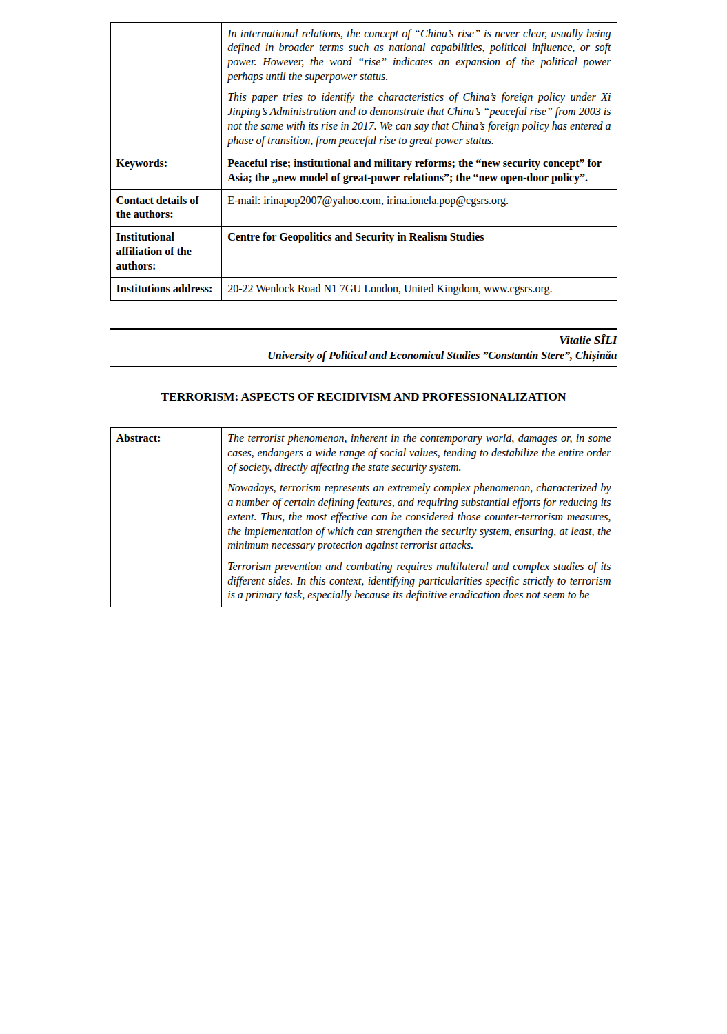| | In international relations, the concept of “China’s rise” is never clear, usually being defined in broader terms such as national capabilities, political influence, or soft power. However, the word “rise” indicates an expansion of the political power perhaps until the superpower status. This paper tries to identify the characteristics of China’s foreign policy under Xi Jinping’s Administration and to demonstrate that China’s “peaceful rise” from 2003 is not the same with its rise in 2017. We can say that China’s foreign policy has entered a phase of transition, from peaceful rise to great power status. |
| Keywords: | Peaceful rise; institutional and military reforms; the “new security concept” for Asia; the „new model of great-power relations”; the “new open-door policy”. |
| Contact details of the authors: | E-mail: irinapop2007@yahoo.com, irina.ionela.pop@cgsrs.org. |
| Institutional affiliation of the authors: | Centre for Geopolitics and Security in Realism Studies |
| Institutions address: | 20-22 Wenlock Road N1 7GU London, United Kingdom, www.cgsrs.org. |
Vitalie SÎLI University of Political and Economical Studies ”Constantin Stere”, Chișinău
Terrorism: Aspects of Recidivism and Professionalization
| Abstract: | The terrorist phenomenon, inherent in the contemporary world, damages or, in some cases, endangers a wide range of social values, tending to destabilize the entire order of society, directly affecting the state security system. Nowadays, terrorism represents an extremely complex phenomenon, characterized by a number of certain defining features, and requiring substantial efforts for reducing its extent. Thus, the most effective can be considered those counter-terrorism measures, the implementation of which can strengthen the security system, ensuring, at least, the minimum necessary protection against terrorist attacks. Terrorism prevention and combating requires multilateral and complex studies of its different sides. In this context, identifying particularities specific strictly to terrorism is a primary task, especially because its definitive eradication does not seem to be |